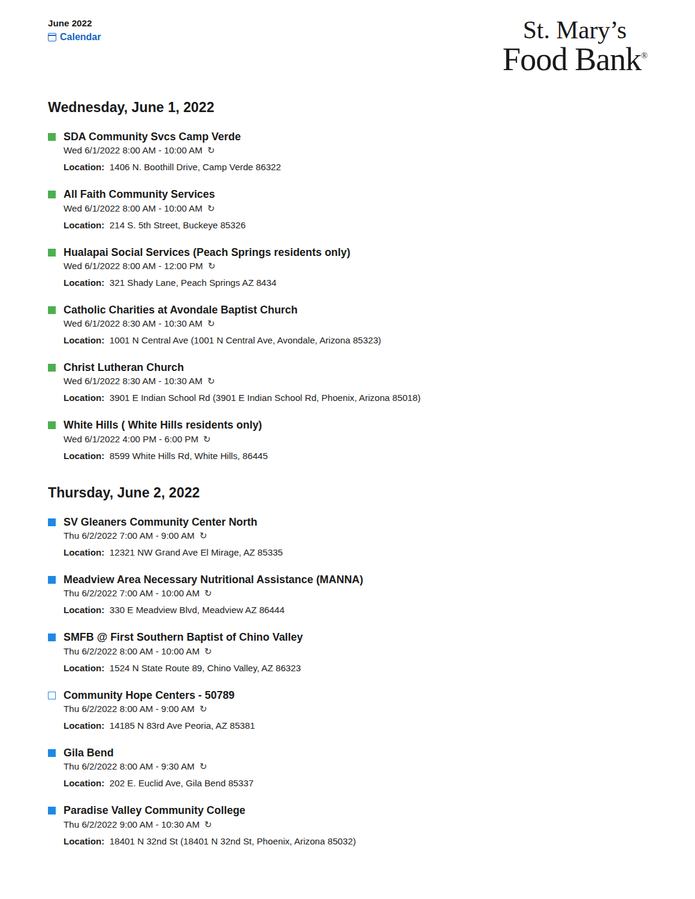June 2022
Calendar
St. Mary’s
Food Bank®
Wednesday, June 1, 2022
SDA Community Svcs Camp Verde
Wed 6/1/2022 8:00 AM - 10:00 AM ↻
Location: 1406 N. Boothill Drive, Camp Verde 86322
All Faith Community Services
Wed 6/1/2022 8:00 AM - 10:00 AM ↻
Location: 214 S. 5th Street, Buckeye 85326
Hualapai Social Services (Peach Springs residents only)
Wed 6/1/2022 8:00 AM - 12:00 PM ↻
Location: 321 Shady Lane, Peach Springs AZ 8434
Catholic Charities at Avondale Baptist Church
Wed 6/1/2022 8:30 AM - 10:30 AM ↻
Location: 1001 N Central Ave (1001 N Central Ave, Avondale, Arizona 85323)
Christ Lutheran Church
Wed 6/1/2022 8:30 AM - 10:30 AM ↻
Location: 3901 E Indian School Rd (3901 E Indian School Rd, Phoenix, Arizona 85018)
White Hills ( White Hills residents only)
Wed 6/1/2022 4:00 PM - 6:00 PM ↻
Location: 8599 White Hills Rd, White Hills, 86445
Thursday, June 2, 2022
SV Gleaners Community Center North
Thu 6/2/2022 7:00 AM - 9:00 AM ↻
Location: 12321 NW Grand Ave El Mirage, AZ 85335
Meadview Area Necessary Nutritional Assistance (MANNA)
Thu 6/2/2022 7:00 AM - 10:00 AM ↻
Location: 330 E Meadview Blvd, Meadview AZ 86444
SMFB @ First Southern Baptist of Chino Valley
Thu 6/2/2022 8:00 AM - 10:00 AM ↻
Location: 1524 N State Route 89, Chino Valley, AZ 86323
Community Hope Centers - 50789
Thu 6/2/2022 8:00 AM - 9:00 AM ↻
Location: 14185 N 83rd Ave Peoria, AZ 85381
Gila Bend
Thu 6/2/2022 8:00 AM - 9:30 AM ↻
Location: 202 E. Euclid Ave, Gila Bend 85337
Paradise Valley Community College
Thu 6/2/2022 9:00 AM - 10:30 AM ↻
Location: 18401 N 32nd St (18401 N 32nd St, Phoenix, Arizona 85032)